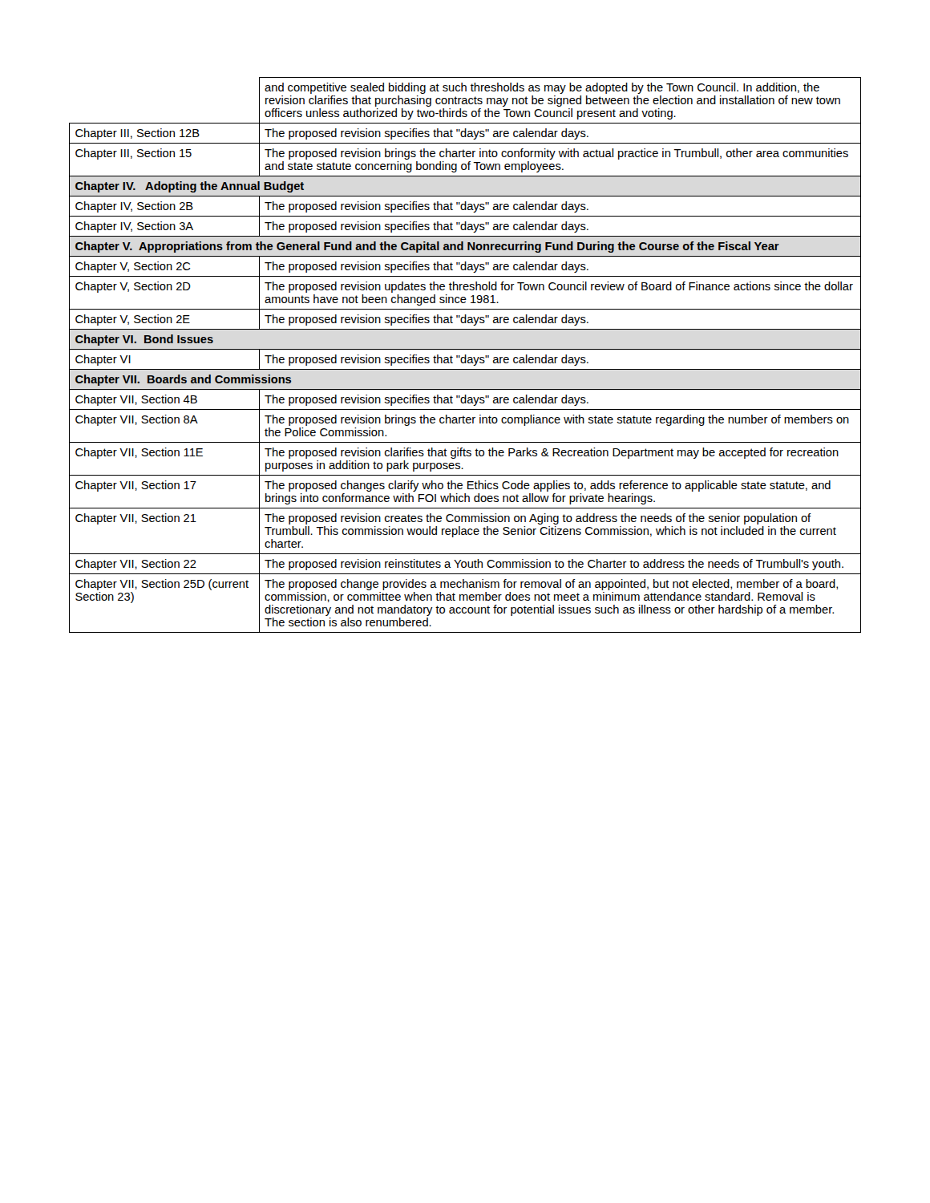| | and competitive sealed bidding at such thresholds as may be adopted by the Town Council. In addition, the revision clarifies that purchasing contracts may not be signed between the election and installation of new town officers unless authorized by two-thirds of the Town Council present and voting. |
| Chapter III, Section 12B | The proposed revision specifies that "days" are calendar days. |
| Chapter III, Section 15 | The proposed revision brings the charter into conformity with actual practice in Trumbull, other area communities and state statute concerning bonding of Town employees. |
| Chapter IV. Adopting the Annual Budget |
| Chapter IV, Section 2B | The proposed revision specifies that "days" are calendar days. |
| Chapter IV, Section 3A | The proposed revision specifies that "days" are calendar days. |
| Chapter V. Appropriations from the General Fund and the Capital and Nonrecurring Fund During the Course of the Fiscal Year |
| Chapter V, Section 2C | The proposed revision specifies that "days" are calendar days. |
| Chapter V, Section 2D | The proposed revision updates the threshold for Town Council review of Board of Finance actions since the dollar amounts have not been changed since 1981. |
| Chapter V, Section 2E | The proposed revision specifies that "days" are calendar days. |
| Chapter VI. Bond Issues |
| Chapter VI | The proposed revision specifies that "days" are calendar days. |
| Chapter VII. Boards and Commissions |
| Chapter VII, Section 4B | The proposed revision specifies that "days" are calendar days. |
| Chapter VII, Section 8A | The proposed revision brings the charter into compliance with state statute regarding the number of members on the Police Commission. |
| Chapter VII, Section 11E | The proposed revision clarifies that gifts to the Parks & Recreation Department may be accepted for recreation purposes in addition to park purposes. |
| Chapter VII, Section 17 | The proposed changes clarify who the Ethics Code applies to, adds reference to applicable state statute, and brings into conformance with FOI which does not allow for private hearings. |
| Chapter VII, Section 21 | The proposed revision creates the Commission on Aging to address the needs of the senior population of Trumbull. This commission would replace the Senior Citizens Commission, which is not included in the current charter. |
| Chapter VII, Section 22 | The proposed revision reinstitutes a Youth Commission to the Charter to address the needs of Trumbull's youth. |
| Chapter VII, Section 25D (current Section 23) | The proposed change provides a mechanism for removal of an appointed, but not elected, member of a board, commission, or committee when that member does not meet a minimum attendance standard. Removal is discretionary and not mandatory to account for potential issues such as illness or other hardship of a member. The section is also renumbered. |